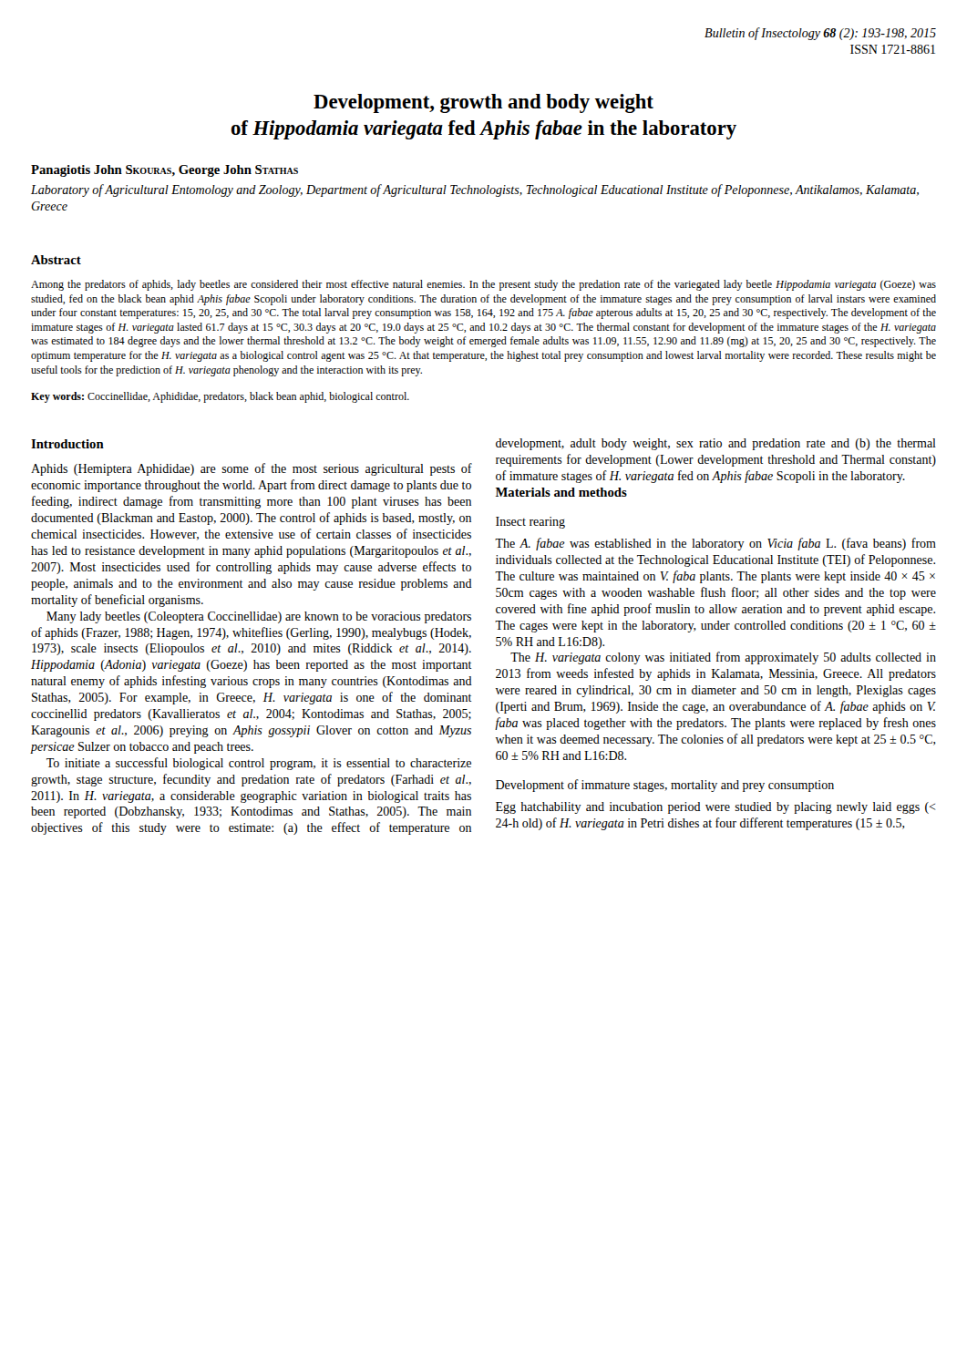Bulletin of Insectology 68 (2): 193-198, 2015
ISSN 1721-8861
Development, growth and body weight
of Hippodamia variegata fed Aphis fabae in the laboratory
Panagiotis John Skouras, George John Stathas
Laboratory of Agricultural Entomology and Zoology, Department of Agricultural Technologists, Technological Educational Institute of Peloponnese, Antikalamos, Kalamata, Greece
Abstract
Among the predators of aphids, lady beetles are considered their most effective natural enemies. In the present study the predation rate of the variegated lady beetle Hippodamia variegata (Goeze) was studied, fed on the black bean aphid Aphis fabae Scopoli under laboratory conditions. The duration of the development of the immature stages and the prey consumption of larval instars were examined under four constant temperatures: 15, 20, 25, and 30 °C. The total larval prey consumption was 158, 164, 192 and 175 A. fabae apterous adults at 15, 20, 25 and 30 °C, respectively. The development of the immature stages of H. variegata lasted 61.7 days at 15 °C, 30.3 days at 20 °C, 19.0 days at 25 °C, and 10.2 days at 30 °C. The thermal constant for development of the immature stages of the H. variegata was estimated to 184 degree days and the lower thermal threshold at 13.2 °C. The body weight of emerged female adults was 11.09, 11.55, 12.90 and 11.89 (mg) at 15, 20, 25 and 30 °C, respectively. The optimum temperature for the H. variegata as a biological control agent was 25 °C. At that temperature, the highest total prey consumption and lowest larval mortality were recorded. These results might be useful tools for the prediction of H. variegata phenology and the interaction with its prey.
Key words: Coccinellidae, Aphididae, predators, black bean aphid, biological control.
Introduction
Aphids (Hemiptera Aphididae) are some of the most serious agricultural pests of economic importance throughout the world. Apart from direct damage to plants due to feeding, indirect damage from transmitting more than 100 plant viruses has been documented (Blackman and Eastop, 2000). The control of aphids is based, mostly, on chemical insecticides. However, the extensive use of certain classes of insecticides has led to resistance development in many aphid populations (Margaritopoulos et al., 2007). Most insecticides used for controlling aphids may cause adverse effects to people, animals and to the environment and also may cause residue problems and mortality of beneficial organisms.
Many lady beetles (Coleoptera Coccinellidae) are known to be voracious predators of aphids (Frazer, 1988; Hagen, 1974), whiteflies (Gerling, 1990), mealybugs (Hodek, 1973), scale insects (Eliopoulos et al., 2010) and mites (Riddick et al., 2014). Hippodamia (Adonia) variegata (Goeze) has been reported as the most important natural enemy of aphids infesting various crops in many countries (Kontodimas and Stathas, 2005). For example, in Greece, H. variegata is one of the dominant coccinellid predators (Kavallieratos et al., 2004; Kontodimas and Stathas, 2005; Karagounis et al., 2006) preying on Aphis gossypii Glover on cotton and Myzus persicae Sulzer on tobacco and peach trees.
To initiate a successful biological control program, it is essential to characterize growth, stage structure, fecundity and predation rate of predators (Farhadi et al., 2011). In H. variegata, a considerable geographic variation in biological traits has been reported (Dobzhansky, 1933; Kontodimas and Stathas, 2005). The main objectives of this study were to estimate: (a) the effect of temperature on development, adult body weight, sex ratio and predation rate and (b) the thermal requirements for development (Lower development threshold and Thermal constant) of immature stages of H. variegata fed on Aphis fabae Scopoli in the laboratory.
Materials and methods
Insect rearing
The A. fabae was established in the laboratory on Vicia faba L. (fava beans) from individuals collected at the Technological Educational Institute (TEI) of Peloponnese. The culture was maintained on V. faba plants. The plants were kept inside 40 × 45 × 50cm cages with a wooden washable flush floor; all other sides and the top were covered with fine aphid proof muslin to allow aeration and to prevent aphid escape. The cages were kept in the laboratory, under controlled conditions (20 ± 1 °C, 60 ± 5% RH and L16:D8).
The H. variegata colony was initiated from approximately 50 adults collected in 2013 from weeds infested by aphids in Kalamata, Messinia, Greece. All predators were reared in cylindrical, 30 cm in diameter and 50 cm in length, Plexiglas cages (Iperti and Brum, 1969). Inside the cage, an overabundance of A. fabae aphids on V. faba was placed together with the predators. The plants were replaced by fresh ones when it was deemed necessary. The colonies of all predators were kept at 25 ± 0.5 °C, 60 ± 5% RH and L16:D8.
Development of immature stages, mortality and prey consumption
Egg hatchability and incubation period were studied by placing newly laid eggs (< 24-h old) of H. variegata in Petri dishes at four different temperatures (15 ± 0.5,